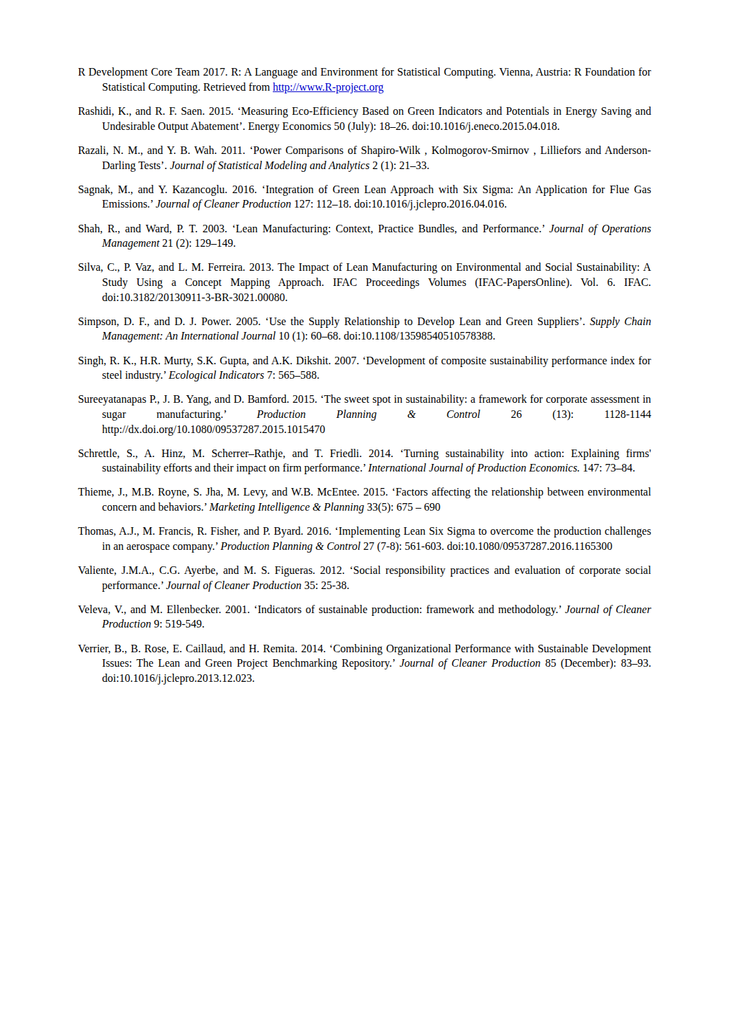R Development Core Team 2017. R: A Language and Environment for Statistical Computing. Vienna, Austria: R Foundation for Statistical Computing. Retrieved from http://www.R-project.org
Rashidi, K., and R. F. Saen. 2015. ‘Measuring Eco-Efficiency Based on Green Indicators and Potentials in Energy Saving and Undesirable Output Abatement’. Energy Economics 50 (July): 18–26. doi:10.1016/j.eneco.2015.04.018.
Razali, N. M., and Y. B. Wah. 2011. ‘Power Comparisons of Shapiro-Wilk , Kolmogorov-Smirnov , Lilliefors and Anderson-Darling Tests’. Journal of Statistical Modeling and Analytics 2 (1): 21–33.
Sagnak, M., and Y. Kazancoglu. 2016. ‘Integration of Green Lean Approach with Six Sigma: An Application for Flue Gas Emissions.’ Journal of Cleaner Production 127: 112–18. doi:10.1016/j.jclepro.2016.04.016.
Shah, R., and Ward, P. T. 2003. ‘Lean Manufacturing: Context, Practice Bundles, and Performance.’ Journal of Operations Management 21 (2): 129–149.
Silva, C., P. Vaz, and L. M. Ferreira. 2013. The Impact of Lean Manufacturing on Environmental and Social Sustainability: A Study Using a Concept Mapping Approach. IFAC Proceedings Volumes (IFAC-PapersOnline). Vol. 6. IFAC. doi:10.3182/20130911-3-BR-3021.00080.
Simpson, D. F., and D. J. Power. 2005. ‘Use the Supply Relationship to Develop Lean and Green Suppliers’. Supply Chain Management: An International Journal 10 (1): 60–68. doi:10.1108/13598540510578388.
Singh, R. K., H.R. Murty, S.K. Gupta, and A.K. Dikshit. 2007. ‘Development of composite sustainability performance index for steel industry.’ Ecological Indicators 7: 565–588.
Sureeyatanapas P., J. B. Yang, and D. Bamford. 2015. ‘The sweet spot in sustainability: a framework for corporate assessment in sugar manufacturing.’ Production Planning & Control 26 (13): 1128-1144 http://dx.doi.org/10.1080/09537287.2015.1015470
Schrettle, S., A. Hinz, M. Scherrer–Rathje, and T. Friedli. 2014. ‘Turning sustainability into action: Explaining firms' sustainability efforts and their impact on firm performance.’ International Journal of Production Economics. 147: 73–84.
Thieme, J., M.B. Royne, S. Jha, M. Levy, and W.B. McEntee. 2015. ‘Factors affecting the relationship between environmental concern and behaviors.’ Marketing Intelligence & Planning 33(5): 675 – 690
Thomas, A.J., M. Francis, R. Fisher, and P. Byard. 2016. ‘Implementing Lean Six Sigma to overcome the production challenges in an aerospace company.’ Production Planning & Control 27 (7-8): 561-603. doi:10.1080/09537287.2016.1165300
Valiente, J.M.A., C.G. Ayerbe, and M. S. Figueras. 2012. ‘Social responsibility practices and evaluation of corporate social performance.’ Journal of Cleaner Production 35: 25-38.
Veleva, V., and M. Ellenbecker. 2001. ‘Indicators of sustainable production: framework and methodology.’ Journal of Cleaner Production 9: 519-549.
Verrier, B., B. Rose, E. Caillaud, and H. Remita. 2014. ‘Combining Organizational Performance with Sustainable Development Issues: The Lean and Green Project Benchmarking Repository.’ Journal of Cleaner Production 85 (December): 83–93. doi:10.1016/j.jclepro.2013.12.023.